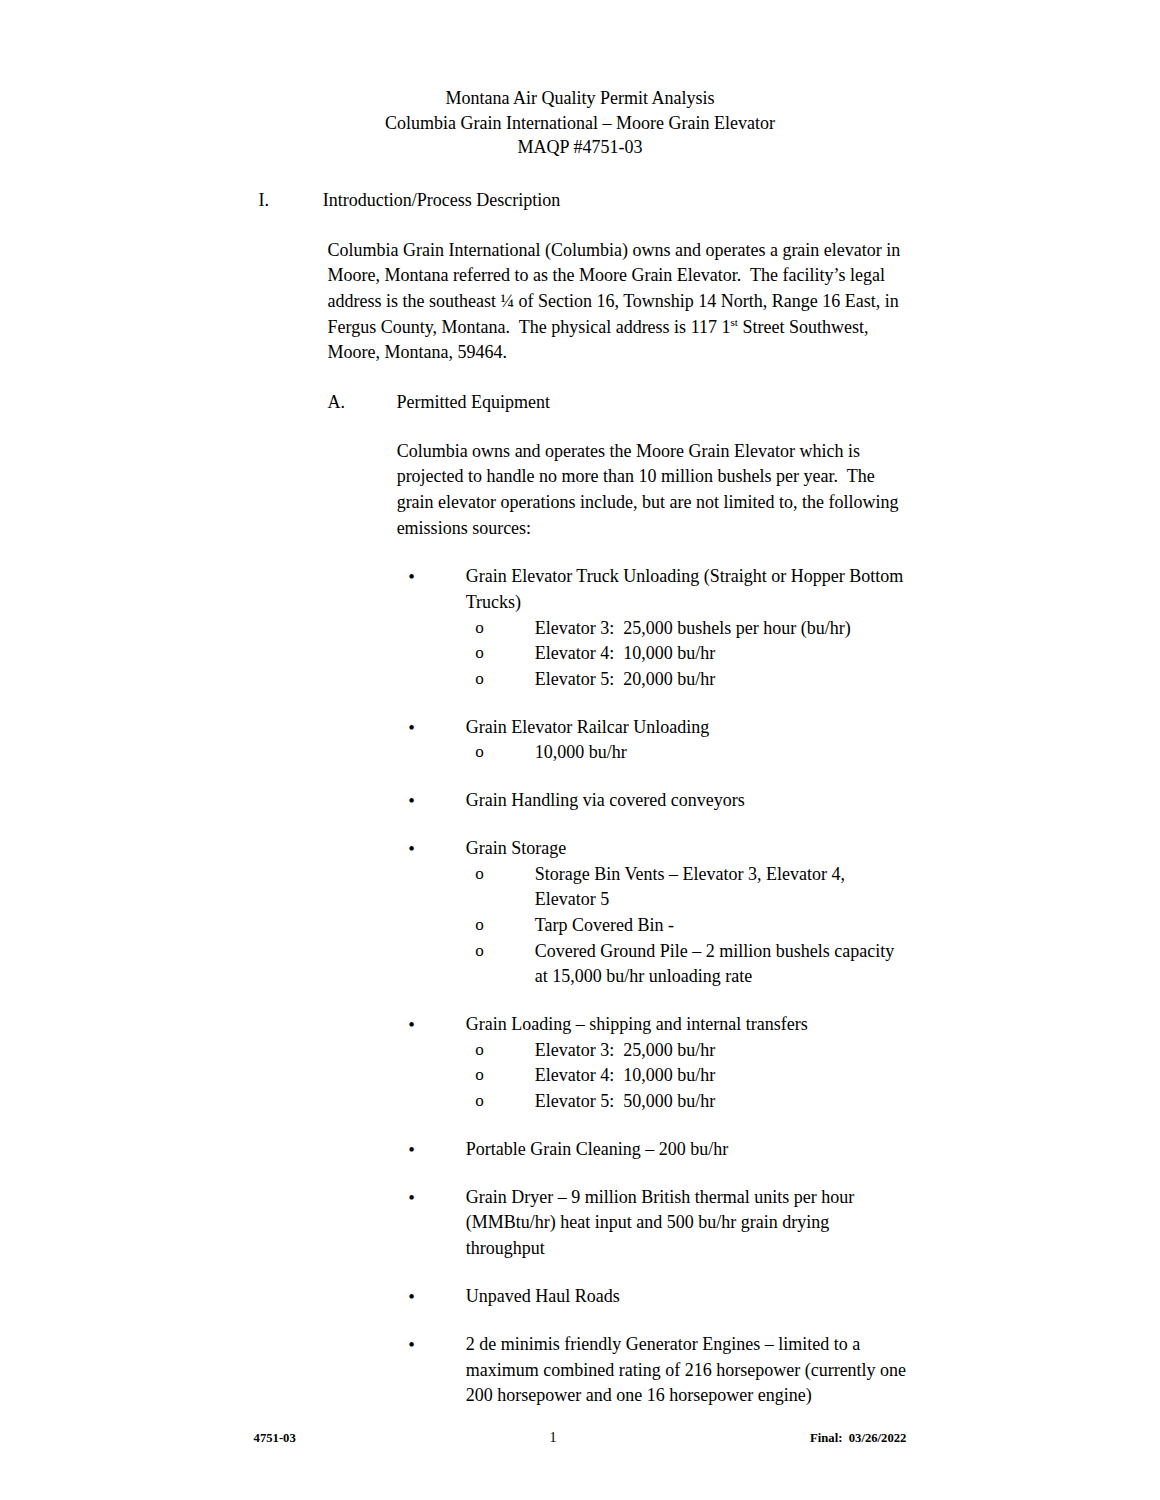Montana Air Quality Permit Analysis
Columbia Grain International – Moore Grain Elevator
MAQP #4751-03
I.
Introduction/Process Description
Columbia Grain International (Columbia) owns and operates a grain elevator in Moore, Montana referred to as the Moore Grain Elevator. The facility’s legal address is the southeast ¼ of Section 16, Township 14 North, Range 16 East, in Fergus County, Montana. The physical address is 117 1st Street Southwest, Moore, Montana, 59464.
A.
Permitted Equipment
Columbia owns and operates the Moore Grain Elevator which is projected to handle no more than 10 million bushels per year. The grain elevator operations include, but are not limited to, the following emissions sources:
Grain Elevator Truck Unloading (Straight or Hopper Bottom Trucks)
Elevator 3: 25,000 bushels per hour (bu/hr)
Elevator 4: 10,000 bu/hr
Elevator 5: 20,000 bu/hr
Grain Elevator Railcar Unloading
10,000 bu/hr
Grain Handling via covered conveyors
Grain Storage
Storage Bin Vents – Elevator 3, Elevator 4, Elevator 5
Tarp Covered Bin -
Covered Ground Pile – 2 million bushels capacity at 15,000 bu/hr unloading rate
Grain Loading – shipping and internal transfers
Elevator 3: 25,000 bu/hr
Elevator 4: 10,000 bu/hr
Elevator 5: 50,000 bu/hr
Portable Grain Cleaning – 200 bu/hr
Grain Dryer – 9 million British thermal units per hour (MMBtu/hr) heat input and 500 bu/hr grain drying throughput
Unpaved Haul Roads
2 de minimis friendly Generator Engines – limited to a maximum combined rating of 216 horsepower (currently one 200 horsepower and one 16 horsepower engine)
4751-03
1
Final: 03/26/2022